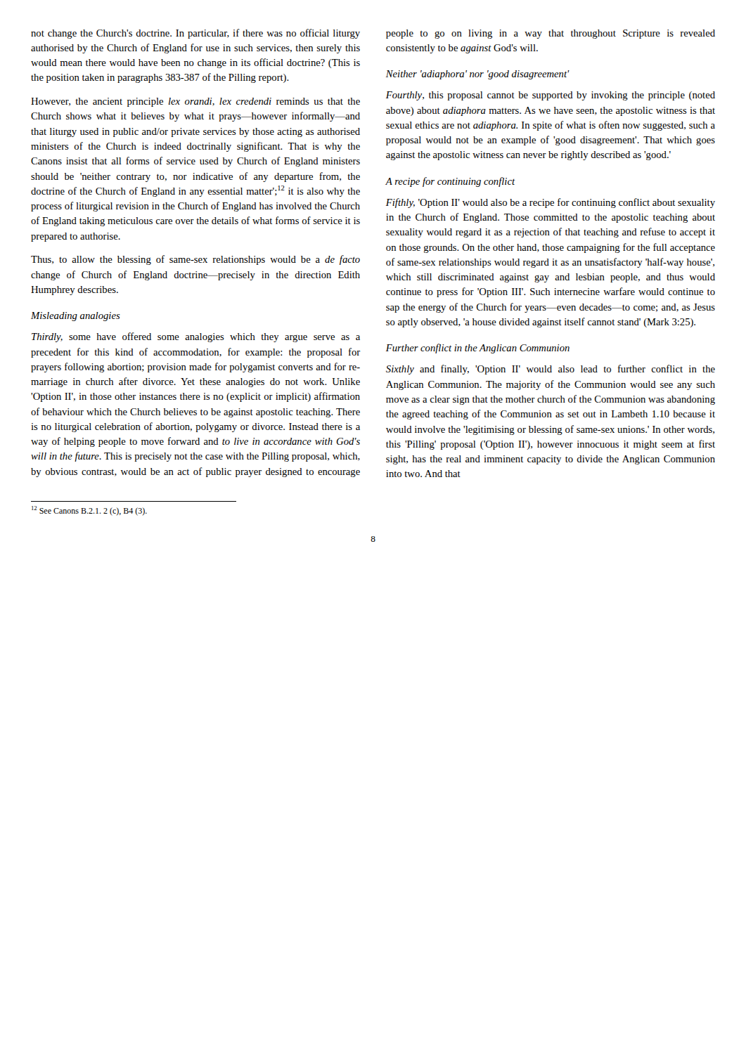not change the Church's doctrine. In particular, if there was no official liturgy authorised by the Church of England for use in such services, then surely this would mean there would have been no change in its official doctrine? (This is the position taken in paragraphs 383-387 of the Pilling report).
However, the ancient principle lex orandi, lex credendi reminds us that the Church shows what it believes by what it prays—however informally—and that liturgy used in public and/or private services by those acting as authorised ministers of the Church is indeed doctrinally significant. That is why the Canons insist that all forms of service used by Church of England ministers should be 'neither contrary to, nor indicative of any departure from, the doctrine of the Church of England in any essential matter';12 it is also why the process of liturgical revision in the Church of England has involved the Church of England taking meticulous care over the details of what forms of service it is prepared to authorise.
Thus, to allow the blessing of same-sex relationships would be a de facto change of Church of England doctrine—precisely in the direction Edith Humphrey describes.
Misleading analogies
Thirdly, some have offered some analogies which they argue serve as a precedent for this kind of accommodation, for example: the proposal for prayers following abortion; provision made for polygamist converts and for re-marriage in church after divorce. Yet these analogies do not work. Unlike 'Option II', in those other instances there is no (explicit or implicit) affirmation of behaviour which the Church believes to be against apostolic teaching. There is no liturgical celebration of abortion, polygamy or divorce. Instead there is a way of helping people to move forward and to live in accordance with God's will in the future. This is precisely not the case with the Pilling proposal, which, by obvious contrast, would be an act of public prayer designed to encourage people to go on living in a way that throughout Scripture is revealed consistently to be against God's will.
Neither 'adiaphora' nor 'good disagreement'
Fourthly, this proposal cannot be supported by invoking the principle (noted above) about adiaphora matters. As we have seen, the apostolic witness is that sexual ethics are not adiaphora. In spite of what is often now suggested, such a proposal would not be an example of 'good disagreement'. That which goes against the apostolic witness can never be rightly described as 'good.'
A recipe for continuing conflict
Fifthly, 'Option II' would also be a recipe for continuing conflict about sexuality in the Church of England. Those committed to the apostolic teaching about sexuality would regard it as a rejection of that teaching and refuse to accept it on those grounds. On the other hand, those campaigning for the full acceptance of same-sex relationships would regard it as an unsatisfactory 'half-way house', which still discriminated against gay and lesbian people, and thus would continue to press for 'Option III'. Such internecine warfare would continue to sap the energy of the Church for years—even decades—to come; and, as Jesus so aptly observed, 'a house divided against itself cannot stand' (Mark 3:25).
Further conflict in the Anglican Communion
Sixthly and finally, 'Option II' would also lead to further conflict in the Anglican Communion. The majority of the Communion would see any such move as a clear sign that the mother church of the Communion was abandoning the agreed teaching of the Communion as set out in Lambeth 1.10 because it would involve the 'legitimising or blessing of same-sex unions.' In other words, this 'Pilling' proposal ('Option II'), however innocuous it might seem at first sight, has the real and imminent capacity to divide the Anglican Communion into two. And that
12 See Canons B.2.1. 2 (c), B4 (3).
8